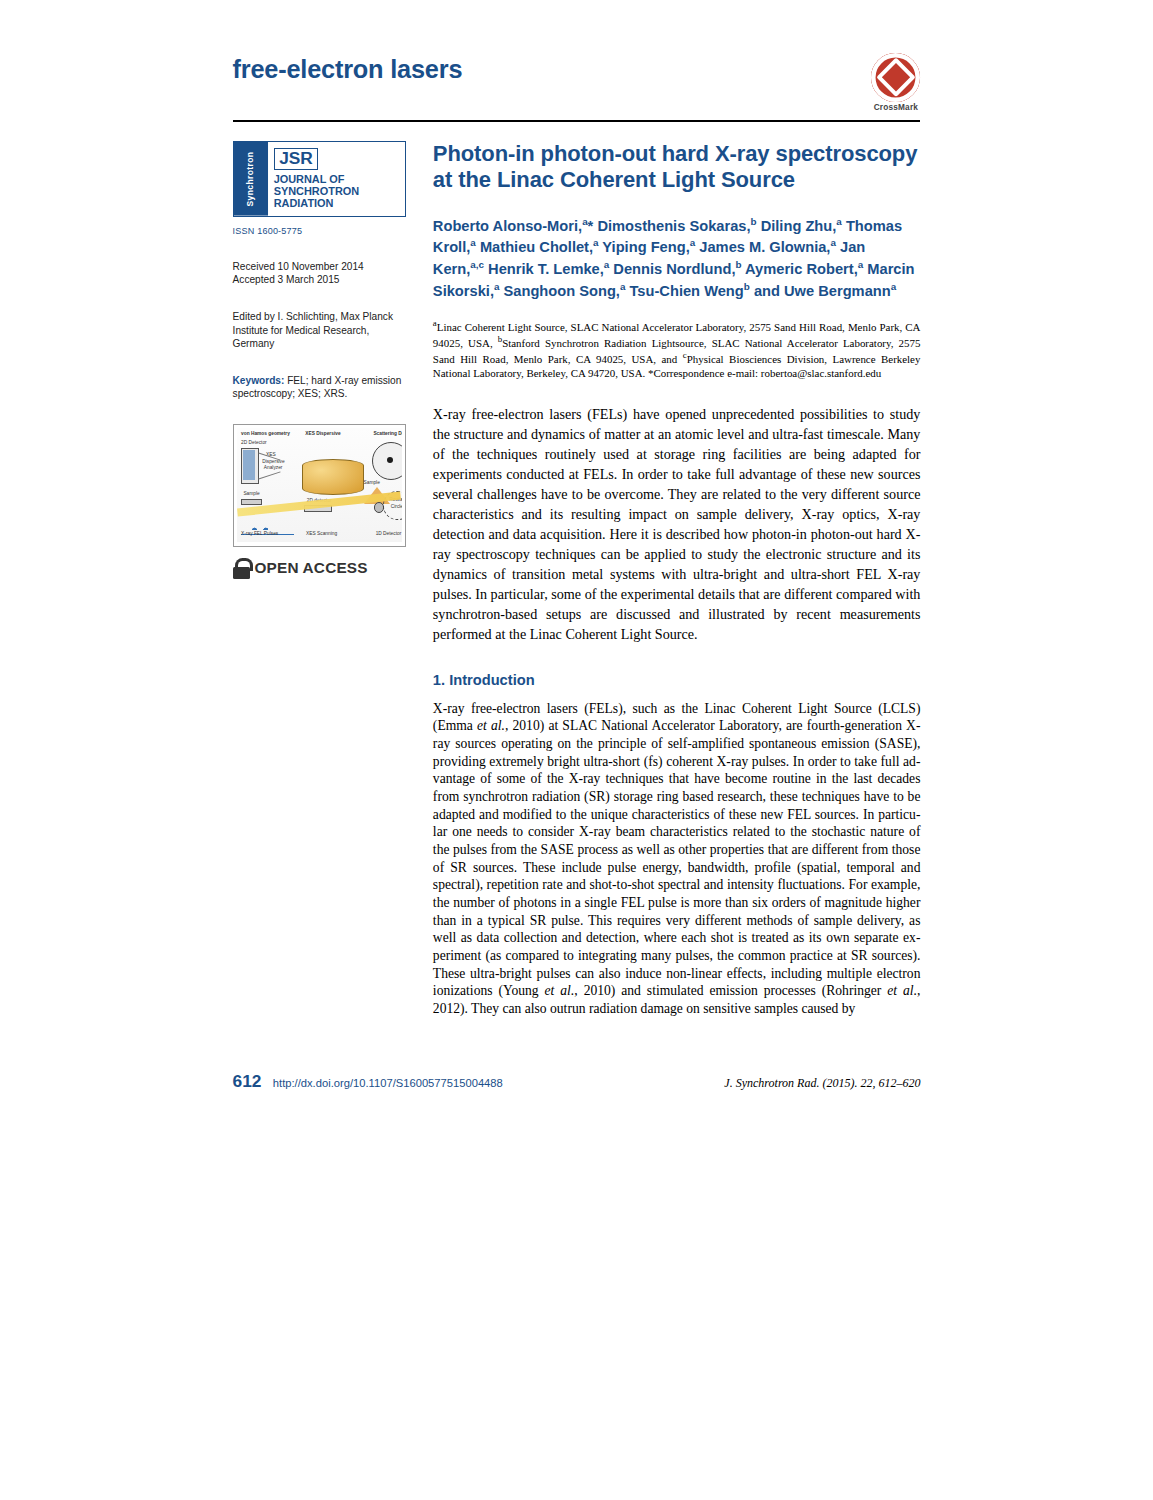free-electron lasers
CrossMark
Synchrotron
JSR
Journal of
Synchrotron
Radiation
ISSN 1600-5775
Received 10 November 2014
Accepted 3 March 2015
Edited by I. Schlichting, Max Planck Institute for Medical Research, Germany
Keywords: FEL; hard X-ray emission spectroscopy; XES; XRS.
von Hamos geometry
2D Detector
XES
Dispersive
Analyzer
Sample
XES Dispersive
2D detector
XES Scanning
Scattering Detector
Sample
Rowland
Circle
1D Detector
X-ray FEL Pulses
OPEN ACCESS
Photon-in photon-out hard X-ray spectroscopy at the Linac Coherent Light Source
Roberto Alonso-Mori,a* Dimosthenis Sokaras,b Diling Zhu,a Thomas Kroll,a Mathieu Chollet,a Yiping Feng,a James M. Glownia,a Jan Kern,a,c Henrik T. Lemke,a Dennis Nordlund,b Aymeric Robert,a Marcin Sikorski,a Sanghoon Song,a Tsu-Chien Wengb and Uwe Bergmanna
aLinac Coherent Light Source, SLAC National Accelerator Laboratory, 2575 Sand Hill Road, Menlo Park, CA 94025, USA, bStanford Synchrotron Radiation Lightsource, SLAC National Accelerator Laboratory, 2575 Sand Hill Road, Menlo Park, CA 94025, USA, and cPhysical Biosciences Division, Lawrence Berkeley National Laboratory, Berkeley, CA 94720, USA. *Correspondence e-mail: robertoa@slac.stanford.edu
X-ray free-electron lasers (FELs) have opened unprecedented possibilities to study the structure and dynamics of matter at an atomic level and ultra-fast timescale. Many of the techniques routinely used at storage ring facilities are being adapted for experiments conducted at FELs. In order to take full advantage of these new sources several challenges have to be overcome. They are related to the very different source characteristics and its resulting impact on sample delivery, X-ray optics, X-ray detection and data acquisition. Here it is described how photon-in photon-out hard X-ray spectroscopy techniques can be applied to study the electronic structure and its dynamics of transition metal systems with ultra-bright and ultra-short FEL X-ray pulses. In particular, some of the experimental details that are different compared with synchrotron-based setups are discussed and illustrated by recent measurements performed at the Linac Coherent Light Source.
1. Introduction
X-ray free-electron lasers (FELs), such as the Linac Coherent Light Source (LCLS) (Emma et al., 2010) at SLAC National Accelerator Laboratory, are fourth-generation X-ray sources operating on the principle of self-amplified spontaneous emission (SASE), providing extremely bright ultra-short (fs) coherent X-ray pulses. In order to take full advantage of some of the X-ray techniques that have become routine in the last decades from synchrotron radiation (SR) storage ring based research, these techniques have to be adapted and modified to the unique characteristics of these new FEL sources. In particular one needs to consider X-ray beam characteristics related to the stochastic nature of the pulses from the SASE process as well as other properties that are different from those of SR sources. These include pulse energy, bandwidth, profile (spatial, temporal and spectral), repetition rate and shot-to-shot spectral and intensity fluctuations. For example, the number of photons in a single FEL pulse is more than six orders of magnitude higher than in a typical SR pulse. This requires very different methods of sample delivery, as well as data collection and detection, where each shot is treated as its own separate experiment (as compared to integrating many pulses, the common practice at SR sources). These ultra-bright pulses can also induce non-linear effects, including multiple electron ionizations (Young et al., 2010) and stimulated emission processes (Rohringer et al., 2012). They can also outrun radiation damage on sensitive samples caused by
612 http://dx.doi.org/10.1107/S1600577515004488
J. Synchrotron Rad. (2015). 22, 612–620